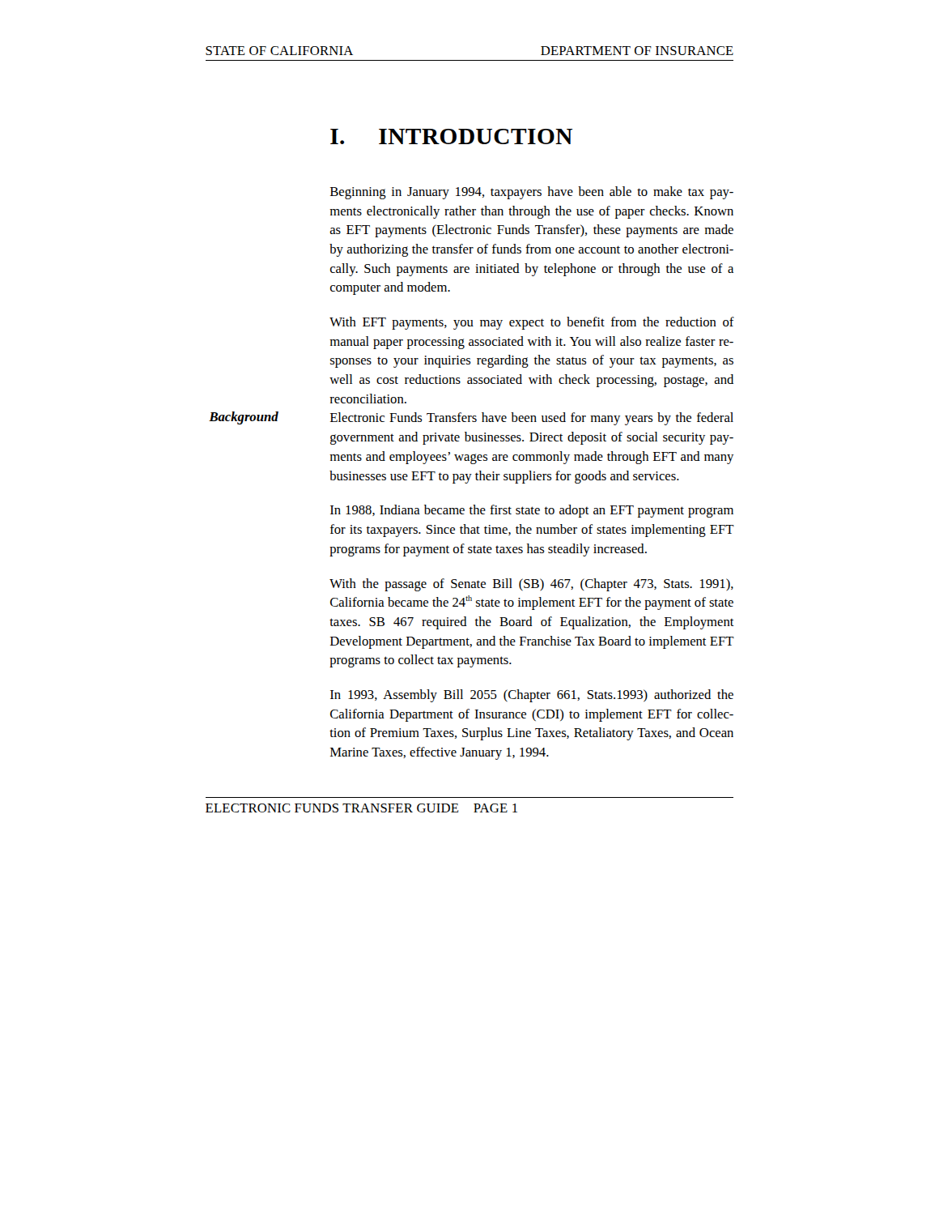STATE OF CALIFORNIA
DEPARTMENT OF INSURANCE
I. INTRODUCTION
Beginning in January 1994, taxpayers have been able to make tax payments electronically rather than through the use of paper checks. Known as EFT payments (Electronic Funds Transfer), these payments are made by authorizing the transfer of funds from one account to another electronically. Such payments are initiated by telephone or through the use of a computer and modem.
With EFT payments, you may expect to benefit from the reduction of manual paper processing associated with it. You will also realize faster responses to your inquiries regarding the status of your tax payments, as well as cost reductions associated with check processing, postage, and reconciliation.
Background
Electronic Funds Transfers have been used for many years by the federal government and private businesses. Direct deposit of social security payments and employees’ wages are commonly made through EFT and many businesses use EFT to pay their suppliers for goods and services.
In 1988, Indiana became the first state to adopt an EFT payment program for its taxpayers. Since that time, the number of states implementing EFT programs for payment of state taxes has steadily increased.
With the passage of Senate Bill (SB) 467, (Chapter 473, Stats. 1991), California became the 24th state to implement EFT for the payment of state taxes. SB 467 required the Board of Equalization, the Employment Development Department, and the Franchise Tax Board to implement EFT programs to collect tax payments.
In 1993, Assembly Bill 2055 (Chapter 661, Stats.1993) authorized the California Department of Insurance (CDI) to implement EFT for collection of Premium Taxes, Surplus Line Taxes, Retaliatory Taxes, and Ocean Marine Taxes, effective January 1, 1994.
ELECTRONIC FUNDS TRANSFER GUIDE PAGE 1